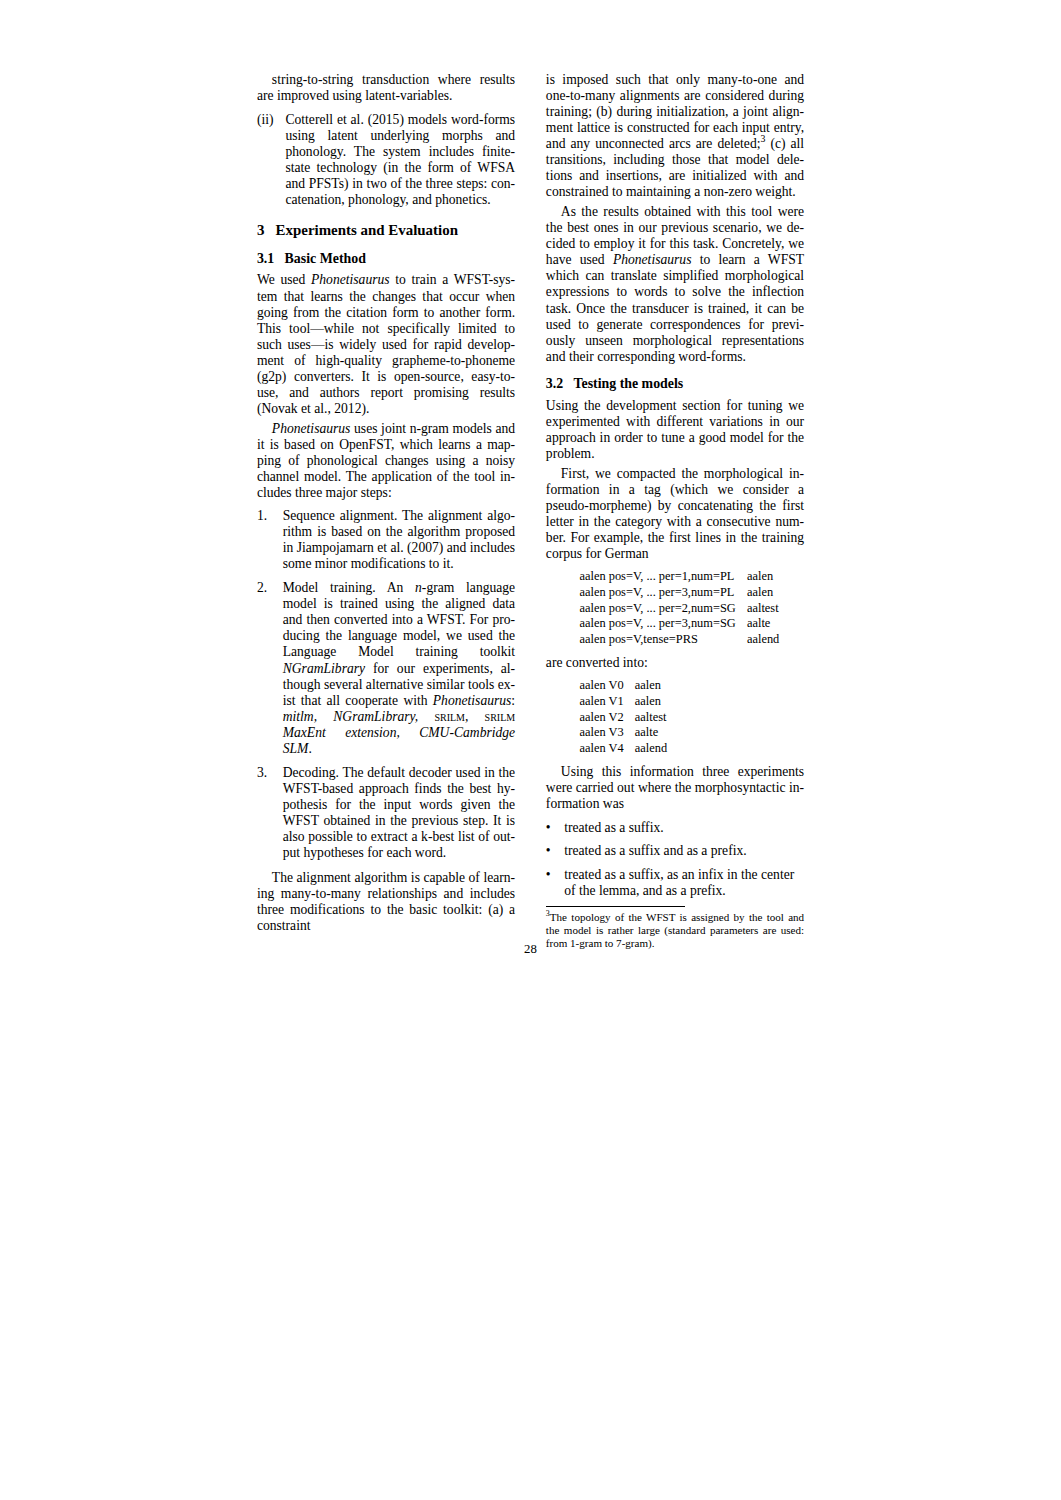string-to-string transduction where results are improved using latent-variables.
(ii)
Cotterell et al. (2015) models word-forms using latent underlying morphs and phonology. The system includes finite-state technology (in the form of WFSA and PFSTs) in two of the three steps: concatenation, phonology, and phonetics.
3 Experiments and Evaluation
3.1 Basic Method
We used Phonetisaurus to train a WFST-system that learns the changes that occur when going from the citation form to another form. This tool—while not specifically limited to such uses—is widely used for rapid development of high-quality grapheme-to-phoneme (g2p) converters. It is open-source, easy-to-use, and authors report promising results (Novak et al., 2012).
Phonetisaurus uses joint n-gram models and it is based on OpenFST, which learns a mapping of phonological changes using a noisy channel model. The application of the tool includes three major steps:
1. Sequence alignment. The alignment algorithm is based on the algorithm proposed in Jiampojamarn et al. (2007) and includes some minor modifications to it.
2. Model training. An n-gram language model is trained using the aligned data and then converted into a WFST. For producing the language model, we used the Language Model training toolkit NGramLibrary for our experiments, although several alternative similar tools exist that all cooperate with Phonetisaurus: mitlm, NGramLibrary, srilm, srilm MaxEnt extension, CMU-Cambridge SLM.
3. Decoding. The default decoder used in the WFST-based approach finds the best hypothesis for the input words given the WFST obtained in the previous step. It is also possible to extract a k-best list of output hypotheses for each word.
The alignment algorithm is capable of learning many-to-many relationships and includes three modifications to the basic toolkit: (a) a constraint
is imposed such that only many-to-one and one-to-many alignments are considered during training; (b) during initialization, a joint alignment lattice is constructed for each input entry, and any unconnected arcs are deleted;3 (c) all transitions, including those that model deletions and insertions, are initialized with and constrained to maintaining a non-zero weight.
As the results obtained with this tool were the best ones in our previous scenario, we decided to employ it for this task. Concretely, we have used Phonetisaurus to learn a WFST which can translate simplified morphological expressions to words to solve the inflection task. Once the transducer is trained, it can be used to generate correspondences for previously unseen morphological representations and their corresponding word-forms.
3.2 Testing the models
Using the development section for tuning we experimented with different variations in our approach in order to tune a good model for the problem.
First, we compacted the morphological information in a tag (which we consider a pseudo-morpheme) by concatenating the first letter in the category with a consecutive number. For example, the first lines in the training corpus for German
| aalen pos=V, ... per=1,num=PL | aalen |
| aalen pos=V, ... per=3,num=PL | aalen |
| aalen pos=V, ... per=2,num=SG | aaltest |
| aalen pos=V, ... per=3,num=SG | aalte |
| aalen pos=V,tense=PRS | aalend |
are converted into:
| aalen V0 | aalen |
| aalen V1 | aalen |
| aalen V2 | aaltest |
| aalen V3 | aalte |
| aalen V4 | aalend |
Using this information three experiments were carried out where the morphosyntactic information was
•treated as a suffix.
•treated as a suffix and as a prefix.
•treated as a suffix, as an infix in the center of the lemma, and as a prefix.
3The topology of the WFST is assigned by the tool and the model is rather large (standard parameters are used: from 1-gram to 7-gram).
28